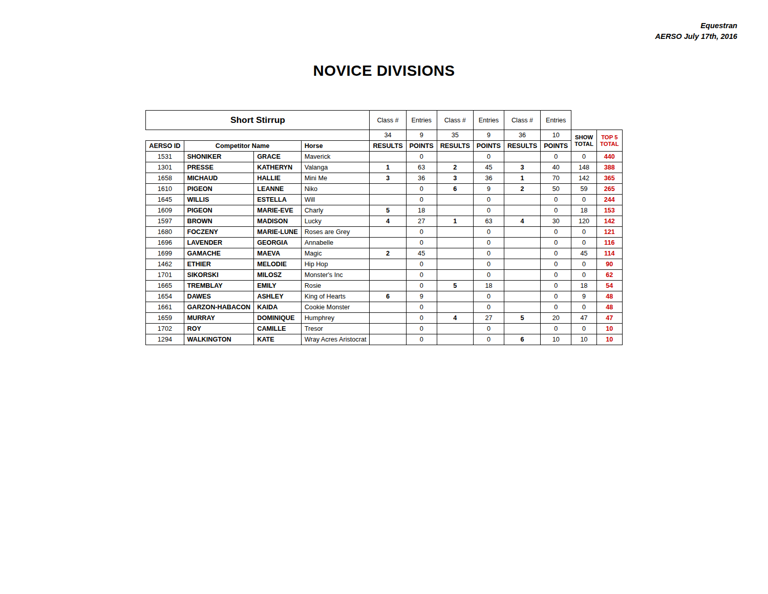Equestran
AERSO July 17th, 2016
NOVICE DIVISIONS
| Short Stirrup | Class # | Entries | Class # | Entries | Class # | Entries | | |
| | 34 | 9 | 35 | 9 | 36 | 10 | SHOW TOTAL | TOP 5 TOTAL |
| AERSO ID | Competitor Name | Horse | RESULTS | POINTS | RESULTS | POINTS | RESULTS | POINTS |
| 1531 | SHONIKER | GRACE | Maverick | | 0 | | 0 | | 0 | 0 | 440 |
| 1301 | PRESSE | KATHERYN | Valanga | 1 | 63 | 2 | 45 | 3 | 40 | 148 | 388 |
| 1658 | MICHAUD | HALLIE | Mini Me | 3 | 36 | 3 | 36 | 1 | 70 | 142 | 365 |
| 1610 | PIGEON | LEANNE | Niko | | 0 | 6 | 9 | 2 | 50 | 59 | 265 |
| 1645 | WILLIS | ESTELLA | Will | | 0 | | 0 | | 0 | 0 | 244 |
| 1609 | PIGEON | MARIE-EVE | Charly | 5 | 18 | | 0 | | 0 | 18 | 153 |
| 1597 | BROWN | MADISON | Lucky | 4 | 27 | 1 | 63 | 4 | 30 | 120 | 142 |
| 1680 | FOCZENY | MARIE-LUNE | Roses are Grey | | 0 | | 0 | | 0 | 0 | 121 |
| 1696 | LAVENDER | GEORGIA | Annabelle | | 0 | | 0 | | 0 | 0 | 116 |
| 1699 | GAMACHE | MAEVA | Magic | 2 | 45 | | 0 | | 0 | 45 | 114 |
| 1462 | ETHIER | MELODIE | Hip Hop | | 0 | | 0 | | 0 | 0 | 90 |
| 1701 | SIKORSKI | MILOSZ | Monster's Inc | | 0 | | 0 | | 0 | 0 | 62 |
| 1665 | TREMBLAY | EMILY | Rosie | | 0 | 5 | 18 | | 0 | 18 | 54 |
| 1654 | DAWES | ASHLEY | King of Hearts | 6 | 9 | | 0 | | 0 | 9 | 48 |
| 1661 | GARZON-HABACON | KAIDA | Cookie Monster | | 0 | | 0 | | 0 | 0 | 48 |
| 1659 | MURRAY | DOMINIQUE | Humphrey | | 0 | 4 | 27 | 5 | 20 | 47 | 47 |
| 1702 | ROY | CAMILLE | Tresor | | 0 | | 0 | | 0 | 0 | 10 |
| 1294 | WALKINGTON | KATE | Wray Acres Aristocrat | | 0 | | 0 | 6 | 10 | 10 | 10 |